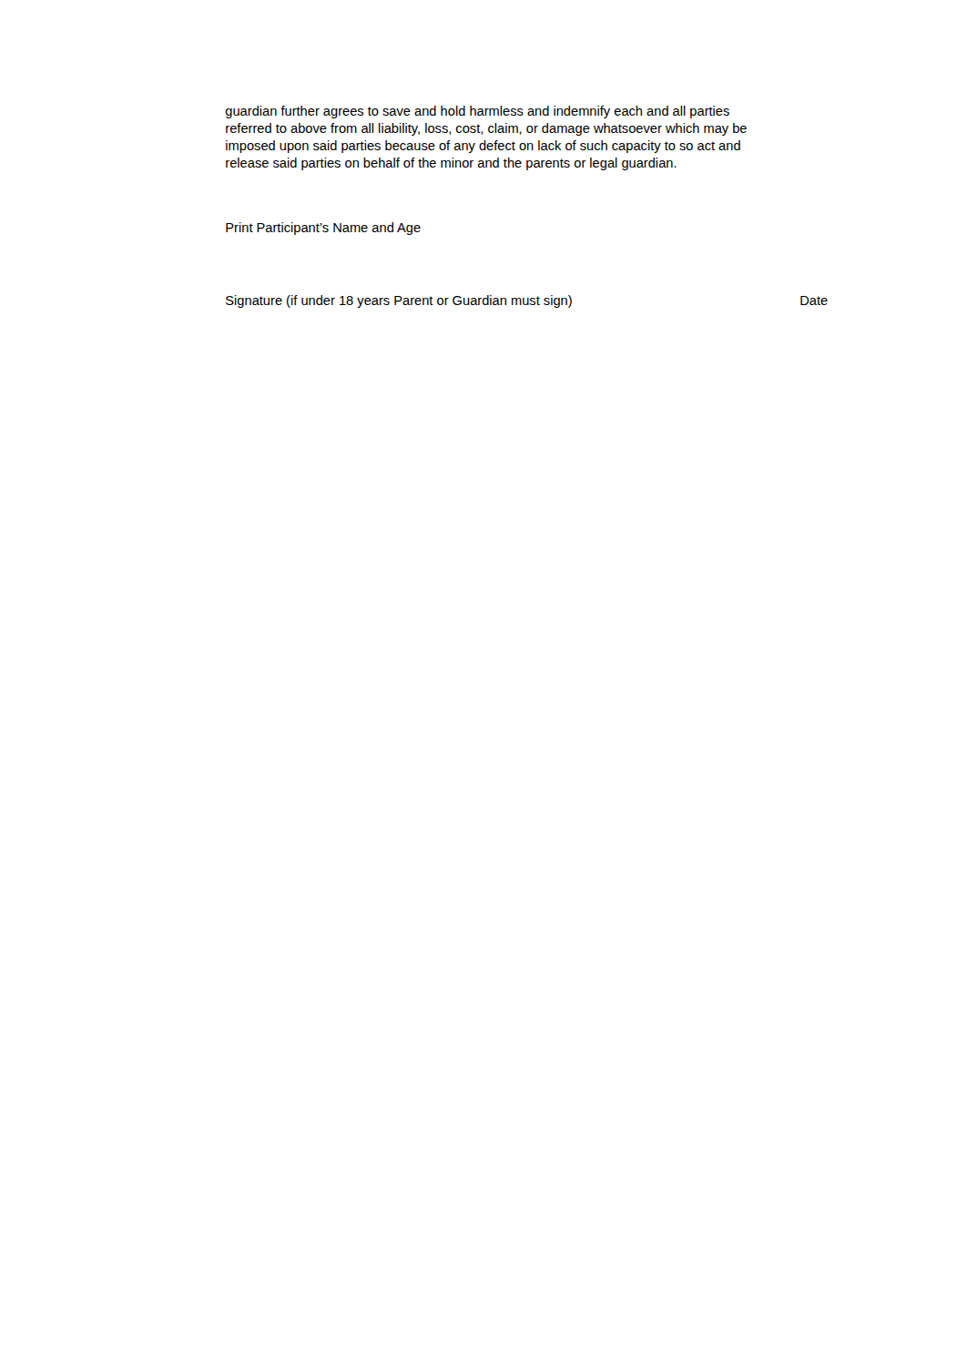guardian further agrees to save and hold harmless and indemnify each and all parties referred to above from all liability, loss, cost, claim, or damage whatsoever which may be imposed upon said parties because of any defect on lack of such capacity to so act and release said parties on behalf of the minor and the parents or legal guardian.
Print Participant’s Name and Age
Signature (if under 18 years Parent or Guardian must sign) Date